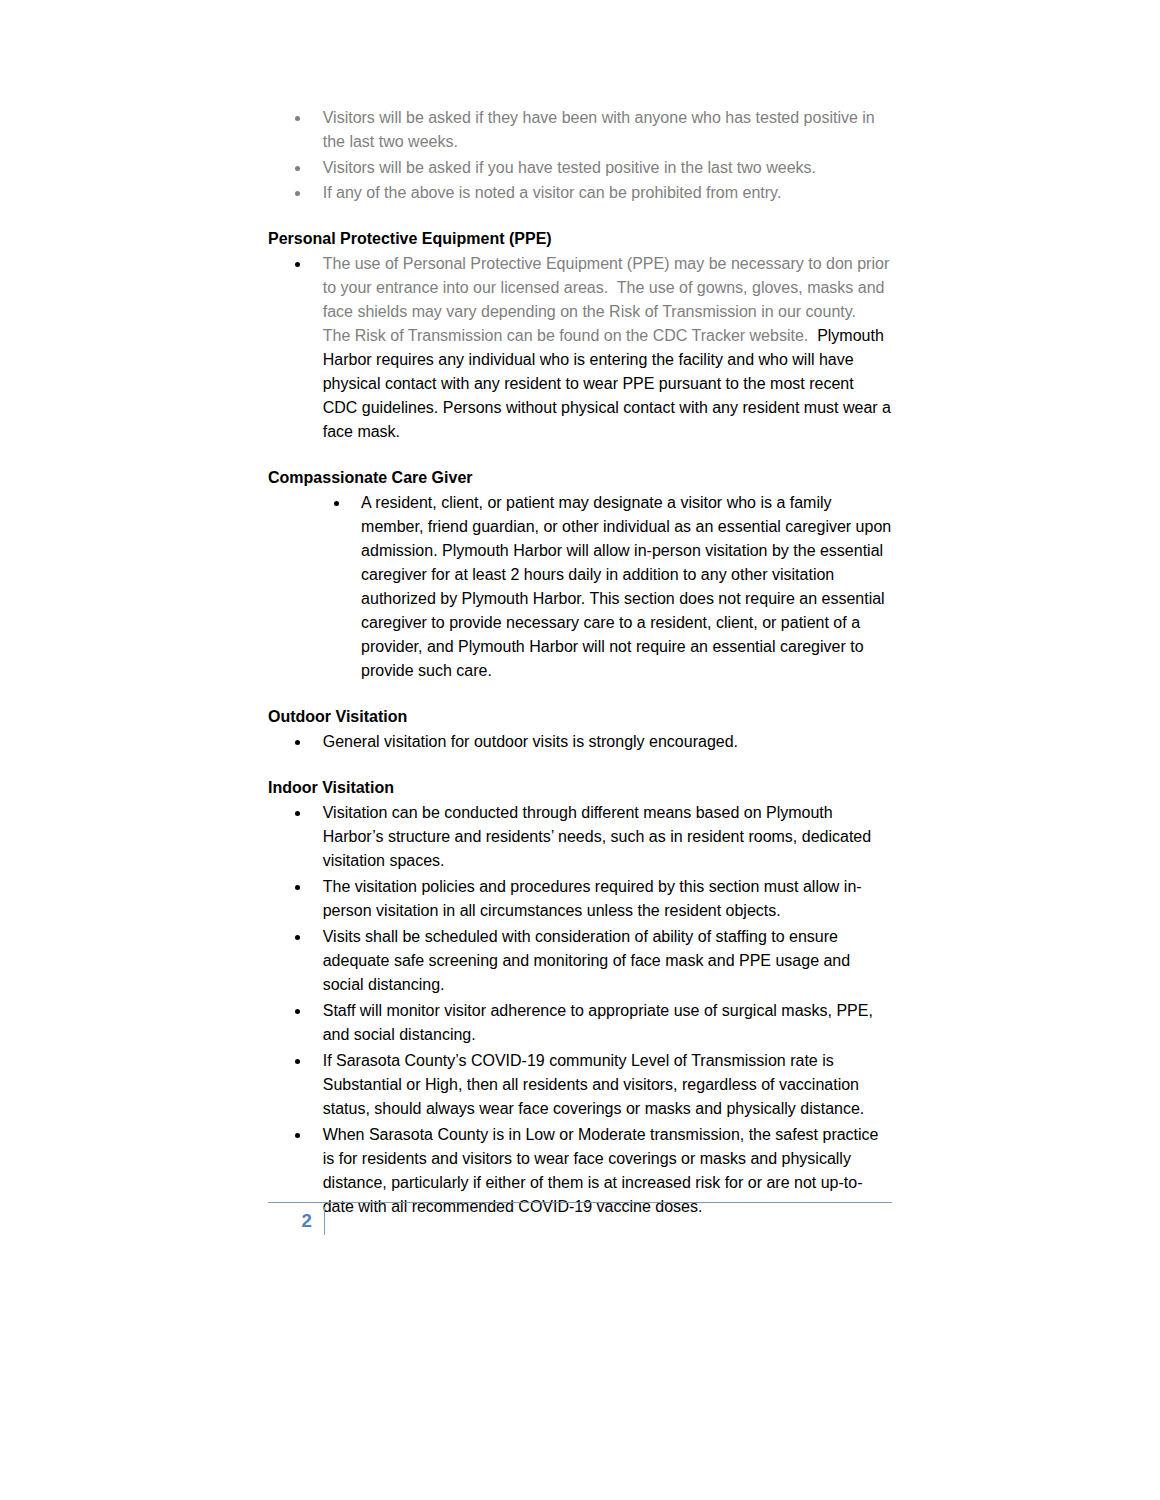Visitors will be asked if they have been with anyone who has tested positive in the last two weeks.
Visitors will be asked if you have tested positive in the last two weeks.
If any of the above is noted a visitor can be prohibited from entry.
Personal Protective Equipment (PPE)
The use of Personal Protective Equipment (PPE) may be necessary to don prior to your entrance into our licensed areas. The use of gowns, gloves, masks and face shields may vary depending on the Risk of Transmission in our county. The Risk of Transmission can be found on the CDC Tracker website. Plymouth Harbor requires any individual who is entering the facility and who will have physical contact with any resident to wear PPE pursuant to the most recent CDC guidelines. Persons without physical contact with any resident must wear a face mask.
Compassionate Care Giver
A resident, client, or patient may designate a visitor who is a family member, friend guardian, or other individual as an essential caregiver upon admission. Plymouth Harbor will allow in-person visitation by the essential caregiver for at least 2 hours daily in addition to any other visitation authorized by Plymouth Harbor. This section does not require an essential caregiver to provide necessary care to a resident, client, or patient of a provider, and Plymouth Harbor will not require an essential caregiver to provide such care.
Outdoor Visitation
General visitation for outdoor visits is strongly encouraged.
Indoor Visitation
Visitation can be conducted through different means based on Plymouth Harbor’s structure and residents’ needs, such as in resident rooms, dedicated visitation spaces.
The visitation policies and procedures required by this section must allow in-person visitation in all circumstances unless the resident objects.
Visits shall be scheduled with consideration of ability of staffing to ensure adequate safe screening and monitoring of face mask and PPE usage and social distancing.
Staff will monitor visitor adherence to appropriate use of surgical masks, PPE, and social distancing.
If Sarasota County’s COVID-19 community Level of Transmission rate is Substantial or High, then all residents and visitors, regardless of vaccination status, should always wear face coverings or masks and physically distance.
When Sarasota County is in Low or Moderate transmission, the safest practice is for residents and visitors to wear face coverings or masks and physically distance, particularly if either of them is at increased risk for or are not up-to-date with all recommended COVID-19 vaccine doses.
2